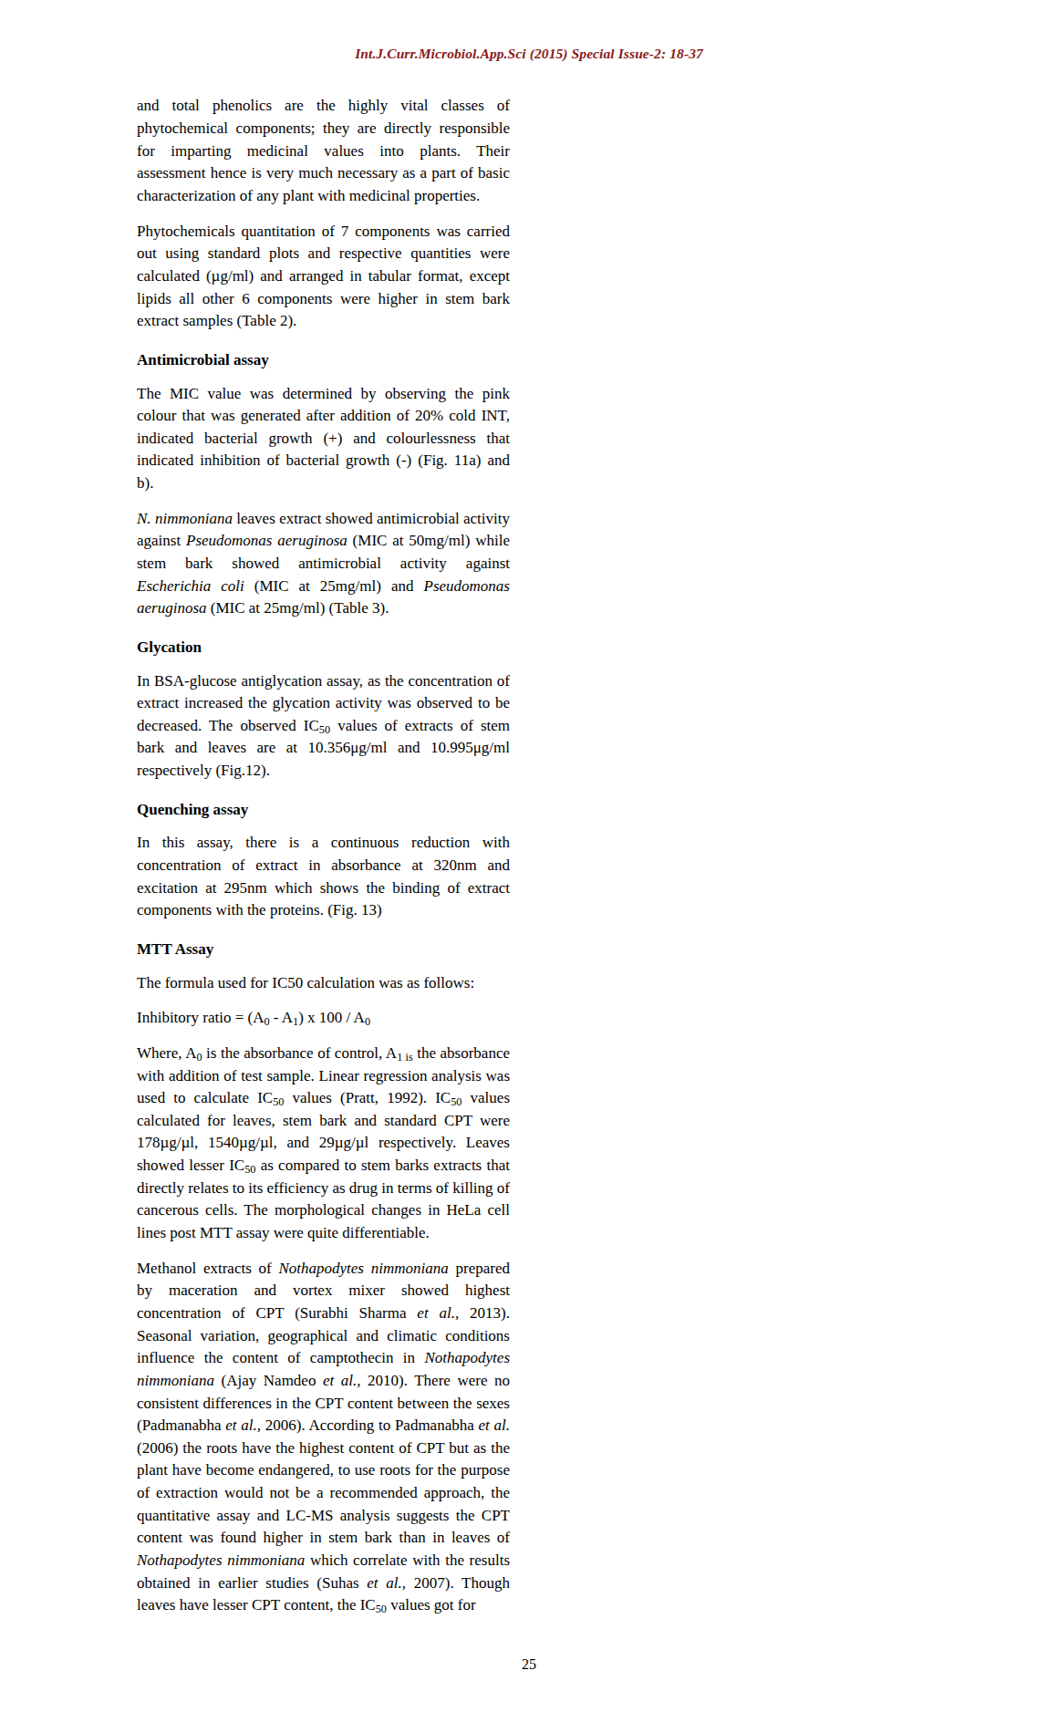Int.J.Curr.Microbiol.App.Sci (2015) Special Issue-2: 18-37
and total phenolics are the highly vital classes of phytochemical components; they are directly responsible for imparting medicinal values into plants. Their assessment hence is very much necessary as a part of basic characterization of any plant with medicinal properties.
Phytochemicals quantitation of 7 components was carried out using standard plots and respective quantities were calculated (µg/ml) and arranged in tabular format, except lipids all other 6 components were higher in stem bark extract samples (Table 2).
Antimicrobial assay
The MIC value was determined by observing the pink colour that was generated after addition of 20% cold INT, indicated bacterial growth (+) and colourlessness that indicated inhibition of bacterial growth (-) (Fig. 11a) and b).
N. nimmoniana leaves extract showed antimicrobial activity against Pseudomonas aeruginosa (MIC at 50mg/ml) while stem bark showed antimicrobial activity against Escherichia coli (MIC at 25mg/ml) and Pseudomonas aeruginosa (MIC at 25mg/ml) (Table 3).
Glycation
In BSA-glucose antiglycation assay, as the concentration of extract increased the glycation activity was observed to be decreased. The observed IC50 values of extracts of stem bark and leaves are at 10.356μg/ml and 10.995μg/ml respectively (Fig.12).
Quenching assay
In this assay, there is a continuous reduction with concentration of extract in absorbance at 320nm and excitation at 295nm which shows the binding of extract components with the proteins. (Fig. 13)
MTT Assay
The formula used for IC50 calculation was as follows:
Inhibitory ratio = (A0 - A1) x 100 / A0
Where, A0 is the absorbance of control, A1 is the absorbance with addition of test sample. Linear regression analysis was used to calculate IC50 values (Pratt, 1992). IC50 values calculated for leaves, stem bark and standard CPT were 178µg/µl, 1540µg/µl, and 29µg/µl respectively. Leaves showed lesser IC50 as compared to stem barks extracts that directly relates to its efficiency as drug in terms of killing of cancerous cells. The morphological changes in HeLa cell lines post MTT assay were quite differentiable.
Methanol extracts of Nothapodytes nimmoniana prepared by maceration and vortex mixer showed highest concentration of CPT (Surabhi Sharma et al., 2013). Seasonal variation, geographical and climatic conditions influence the content of camptothecin in Nothapodytes nimmoniana (Ajay Namdeo et al., 2010). There were no consistent differences in the CPT content between the sexes (Padmanabha et al., 2006). According to Padmanabha et al. (2006) the roots have the highest content of CPT but as the plant have become endangered, to use roots for the purpose of extraction would not be a recommended approach, the quantitative assay and LC-MS analysis suggests the CPT content was found higher in stem bark than in leaves of Nothapodytes nimmoniana which correlate with the results obtained in earlier studies (Suhas et al., 2007). Though leaves have lesser CPT content, the IC50 values got for
25